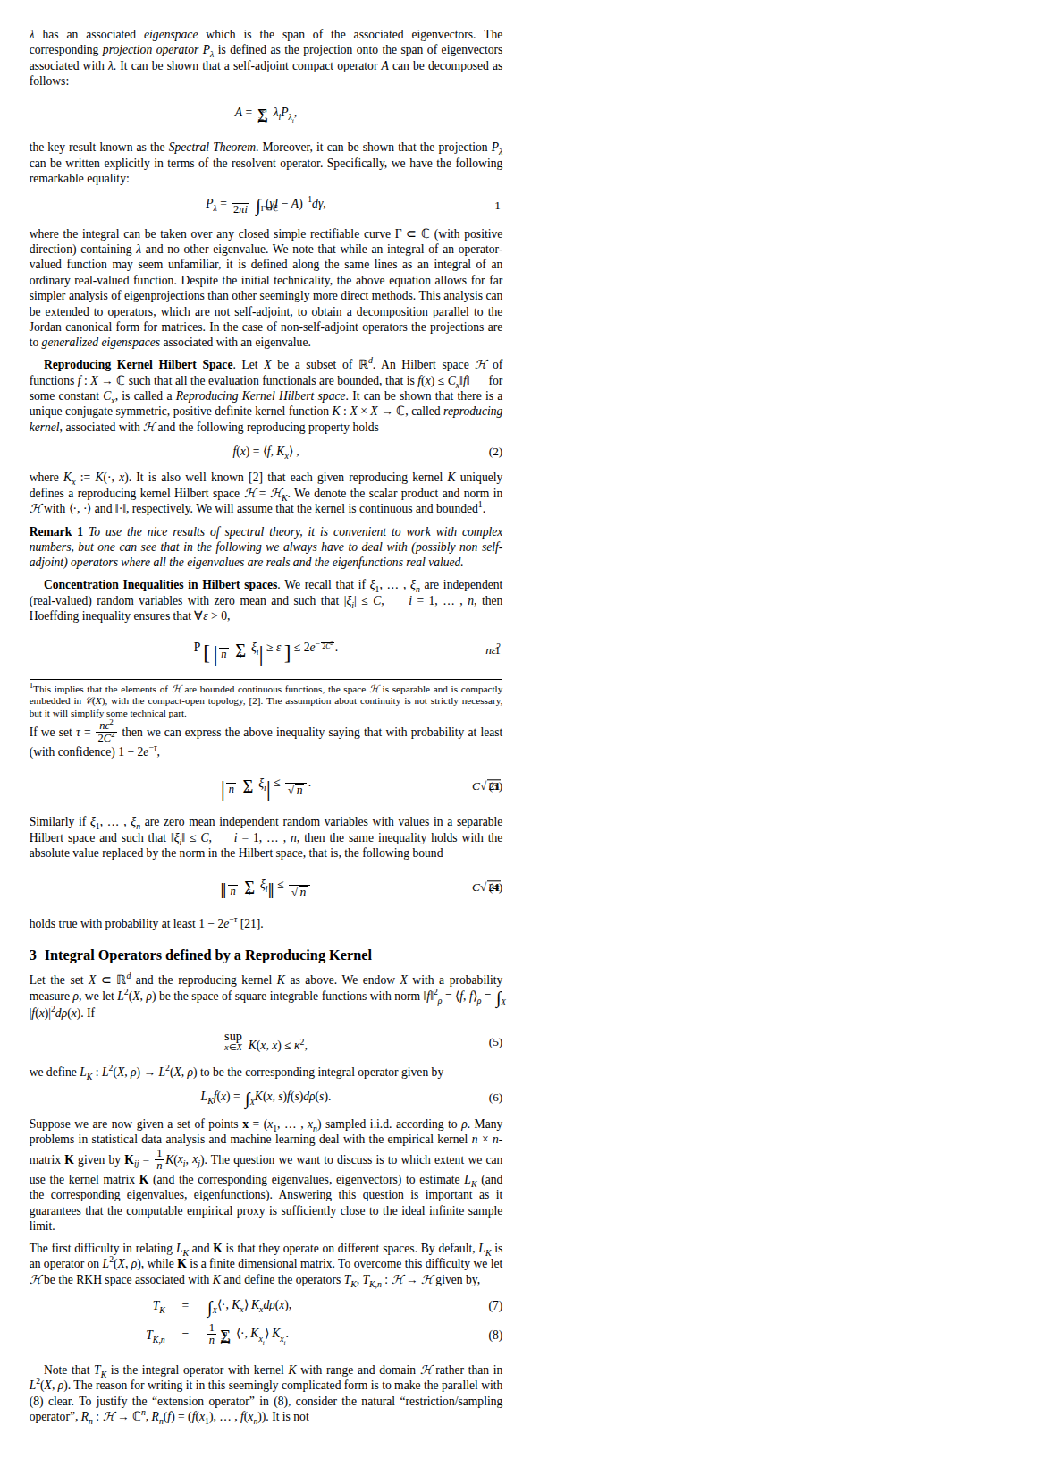λ has an associated eigenspace which is the span of the associated eigenvectors. The corresponding projection operator Pλ is defined as the projection onto the span of eigenvectors associated with λ. It can be shown that a self-adjoint compact operator A can be decomposed as follows:
A = Σ∞i=1 λi Pλi,
the key result known as the Spectral Theorem. Moreover, it can be shown that the projection Pλ can be written explicitly in terms of the resolvent operator. Specifically, we have the following remarkable equality:
Pλ = 12πi ∫Γ⊂ℂ (γI − A)−1dγ,
where the integral can be taken over any closed simple rectifiable curve Γ ⊂ ℂ (with positive direction) containing λ and no other eigenvalue. We note that while an integral of an operator-valued function may seem unfamiliar, it is defined along the same lines as an integral of an ordinary real-valued function. Despite the initial technicality, the above equation allows for far simpler analysis of eigenprojections than other seemingly more direct methods. This analysis can be extended to operators, which are not self-adjoint, to obtain a decomposition parallel to the Jordan canonical form for matrices. In the case of non-self-adjoint operators the projections are to generalized eigenspaces associated with an eigenvalue.
Reproducing Kernel Hilbert Space. Let X be a subset of ℝd. An Hilbert space ℋ of functions f : X → ℂ such that all the evaluation functionals are bounded, that is f(x) ≤ Cx‖f‖ for some constant Cx, is called a Reproducing Kernel Hilbert space. It can be shown that there is a unique conjugate symmetric, positive definite kernel function K : X × X → ℂ, called reproducing kernel, associated with ℋ and the following reproducing property holds
f(x) = ⟨f, Kx⟩ , (2)
where Kx := K(·, x). It is also well known [2] that each given reproducing kernel K uniquely defines a reproducing kernel Hilbert space ℋ = ℋK. We denote the scalar product and norm in ℋ with ⟨·, ·⟩ and ‖·‖, respectively. We will assume that the kernel is continuous and bounded1.
Remark 1 To use the nice results of spectral theory, it is convenient to work with complex numbers, but one can see that in the following we always have to deal with (possibly non self-adjoint) operators where all the eigenvalues are reals and the eigenfunctions real valued.
Concentration Inequalities in Hilbert spaces. We recall that if ξ1, … , ξn are independent (real-valued) random variables with zero mean and such that |ξi| ≤ C, i = 1, … , n, then Hoeffding inequality ensures that ∀ε > 0,
P [ |1 n Σi ξi| ≥ ε ] ≤ 2e−nε22C2.
1This implies that the elements of ℋ are bounded continuous functions, the space ℋ is separable and is compactly embedded in 𝒞(X), with the compact-open topology, [2]. The assumption about continuity is not strictly necessary, but it will simplify some technical part.
If we set τ = nε22C2 then we can express the above inequality saying that with probability at least (with confidence) 1 − 2e−τ,
|1 n Σi ξi| ≤ C√2τ√n. (3)
Similarly if ξ1, … , ξn are zero mean independent random variables with values in a separable Hilbert space and such that ‖ξi‖ ≤ C, i = 1, … , n, then the same inequality holds with the absolute value replaced by the norm in the Hilbert space, that is, the following bound
‖1 n Σi ξi‖ ≤ C√2τ√n (4)
holds true with probability at least 1 − 2e−τ [21].
3 Integral Operators defined by a Reproducing Kernel
Let the set X ⊂ ℝd and the reproducing kernel K as above. We endow X with a probability measure ρ, we let L2(X, ρ) be the space of square integrable functions with norm ‖f‖2ρ = ⟨f, f⟩ρ = ∫X |f(x)|2dρ(x). If
sup x∈X K(x, x) ≤ κ2, (5)
we define LK : L2(X, ρ) → L2(X, ρ) to be the corresponding integral operator given by
LKf(x) = ∫X K(x, s)f(s)dρ(s). (6)
Suppose we are now given a set of points x = (x1, … , xn) sampled i.i.d. according to ρ. Many problems in statistical data analysis and machine learning deal with the empirical kernel n × n-matrix K given by Kij = 1 n K(xi, xj). The question we want to discuss is to which extent we can use the kernel matrix K (and the corresponding eigenvalues, eigenvectors) to estimate LK (and the corresponding eigenvalues, eigenfunctions). Answering this question is important as it guarantees that the computable empirical proxy is sufficiently close to the ideal infinite sample limit.
The first difficulty in relating LK and K is that they operate on different spaces. By default, LK is an operator on L2(X, ρ), while K is a finite dimensional matrix. To overcome this difficulty we let ℋ be the RKH space associated with K and define the operators TK, TK,n : ℋ → ℋ given by,
TK
=
∫X ⟨·, Kx⟩ Kxdρ(x),
(7)
TK,n
=
1 n Σni=1 ⟨·, Kxi⟩ Kxi.
(8)
Note that TK is the integral operator with kernel K with range and domain ℋ rather than in L2(X, ρ). The reason for writing it in this seemingly complicated form is to make the parallel with (8) clear. To justify the “extension operator” in (8), consider the natural “restriction/sampling operator”, Rn : ℋ → ℂn, Rn(f) = (f(x1), … , f(xn)). It is not